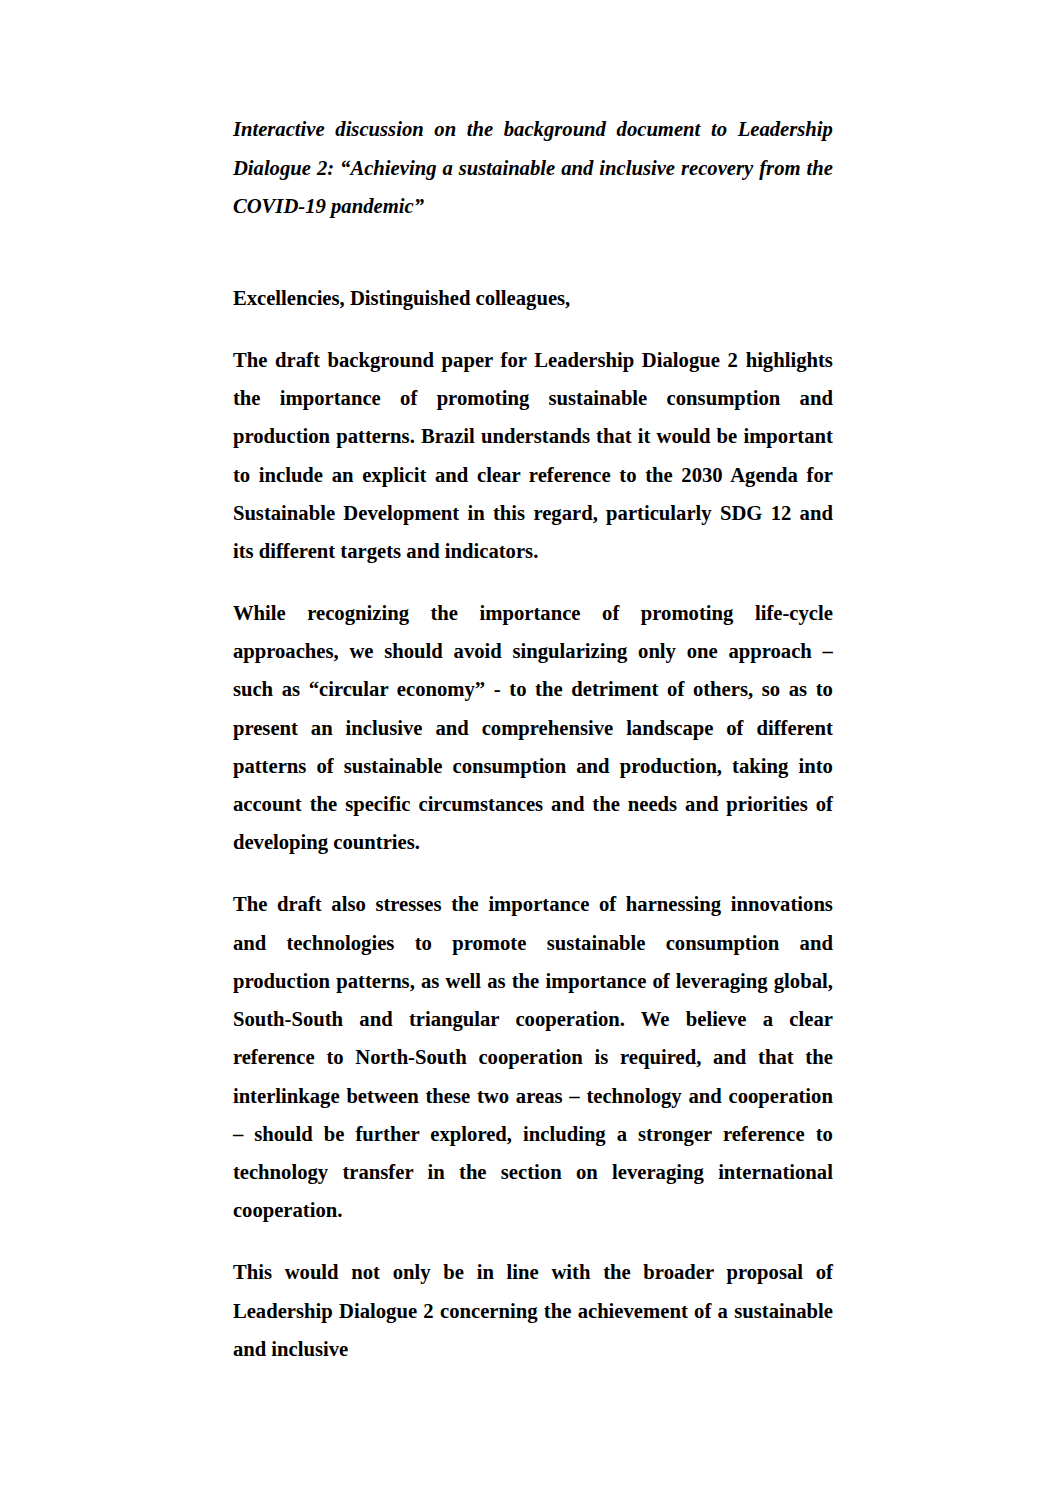Interactive discussion on the background document to Leadership Dialogue 2: “Achieving a sustainable and inclusive recovery from the COVID-19 pandemic”
Excellencies, Distinguished colleagues,
The draft background paper for Leadership Dialogue 2 highlights the importance of promoting sustainable consumption and production patterns. Brazil understands that it would be important to include an explicit and clear reference to the 2030 Agenda for Sustainable Development in this regard, particularly SDG 12 and its different targets and indicators.
While recognizing the importance of promoting life-cycle approaches, we should avoid singularizing only one approach – such as “circular economy” - to the detriment of others, so as to present an inclusive and comprehensive landscape of different patterns of sustainable consumption and production, taking into account the specific circumstances and the needs and priorities of developing countries.
The draft also stresses the importance of harnessing innovations and technologies to promote sustainable consumption and production patterns, as well as the importance of leveraging global, South-South and triangular cooperation. We believe a clear reference to North-South cooperation is required, and that the interlinkage between these two areas – technology and cooperation – should be further explored, including a stronger reference to technology transfer in the section on leveraging international cooperation.
This would not only be in line with the broader proposal of Leadership Dialogue 2 concerning the achievement of a sustainable and inclusive